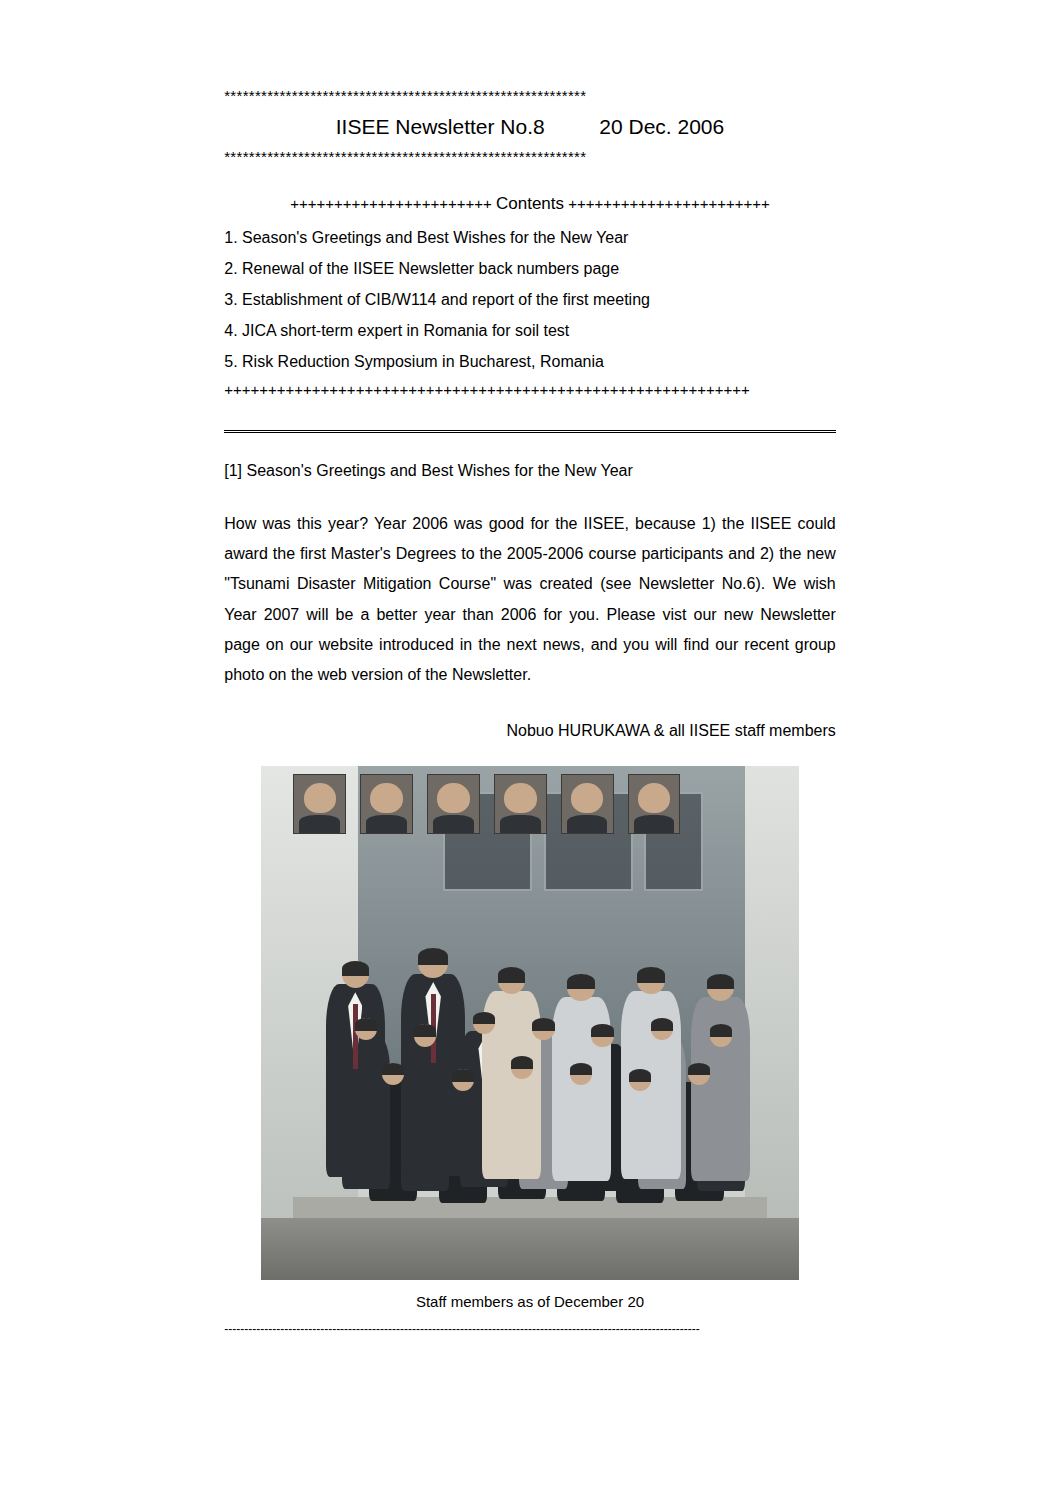***********************************************************
IISEE Newsletter No.8 20 Dec. 2006
***********************************************************
+++++++++++++++++++++++Contents+++++++++++++++++++++++
1. Season's Greetings and Best Wishes for the New Year
2. Renewal of the IISEE Newsletter back numbers page
3. Establishment of CIB/W114 and report of the first meeting
4. JICA short-term expert in Romania for soil test
5. Risk Reduction Symposium in Bucharest, Romania
++++++++++++++++++++++++++++++++++++++++++++++++++++++++++++
[1] Season's Greetings and Best Wishes for the New Year
How was this year? Year 2006 was good for the IISEE, because 1) the IISEE could award the first Master's Degrees to the 2005-2006 course participants and 2) the new "Tsunami Disaster Mitigation Course" was created (see Newsletter No.6). We wish Year 2007 will be a better year than 2006 for you. Please vist our new Newsletter page on our website introduced in the next news, and you will find our recent group photo on the web version of the Newsletter.
Nobuo HURUKAWA & all IISEE staff members
Staff members as of December 20
-----------------------------------------------------------------------------------------------------------------------